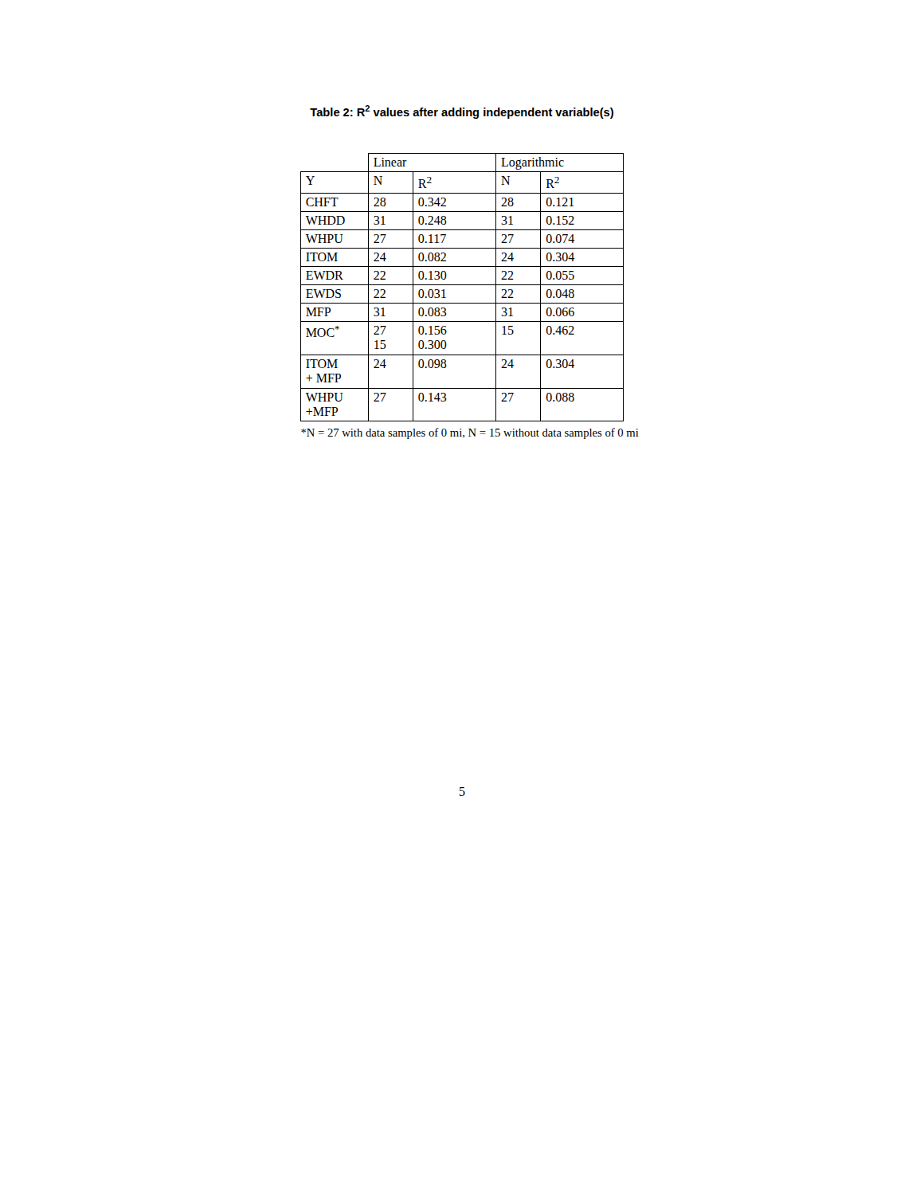Table 2: R2 values after adding independent variable(s)
| | Linear | Logarithmic |
| Y | N | R 2 | N | R 2 |
| CHFT | 28 | 0.342 | 28 | 0.121 |
| WHDD | 31 | 0.248 | 31 | 0.152 |
| WHPU | 27 | 0.117 | 27 | 0.074 |
| ITOM | 24 | 0.082 | 24 | 0.304 |
| EWDR | 22 | 0.130 | 22 | 0.055 |
| EWDS | 22 | 0.031 | 22 | 0.048 |
| MFP | 31 | 0.083 | 31 | 0.066 |
| MOC * | 27 15 | 0.156 0.300 | 15 | 0.462 |
| ITOM + MFP | 24 | 0.098 | 24 | 0.304 |
| WHPU +MFP | 27 | 0.143 | 27 | 0.088 |
*N = 27 with data samples of 0 mi, N = 15 without data samples of 0 mi
5